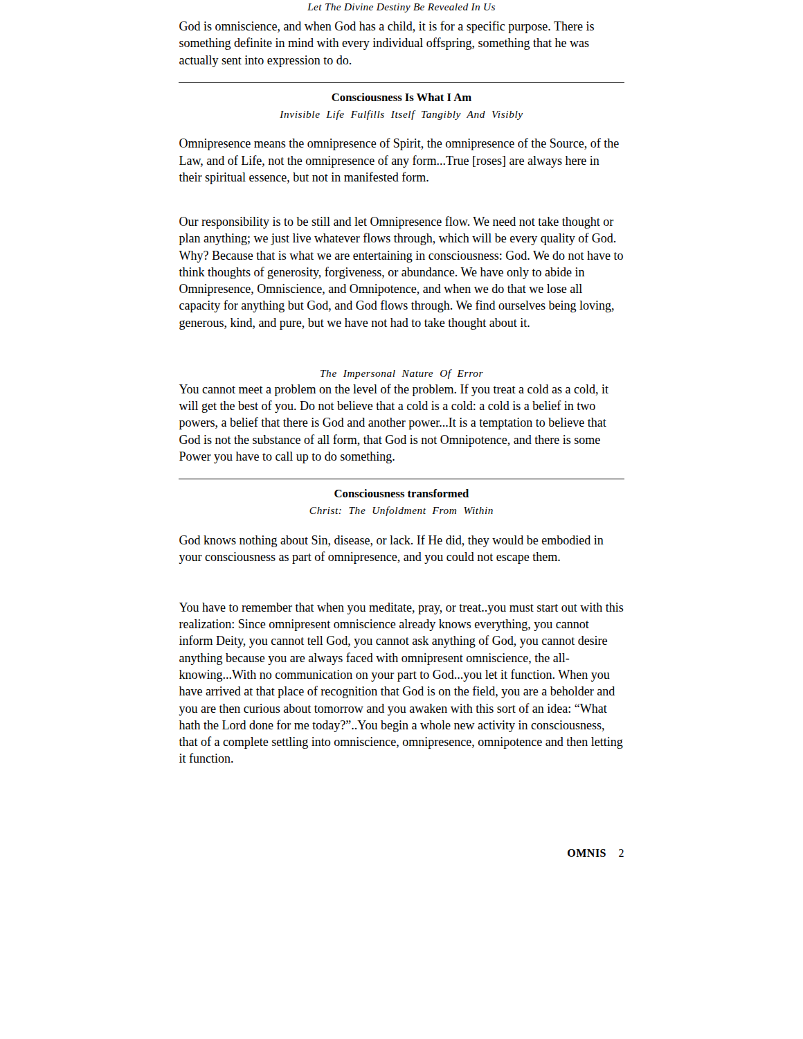Let The Divine Destiny Be Revealed In Us
God is omniscience, and when God has a child, it is for a specific purpose. There is something definite in mind with every individual offspring, something that he was actually sent into expression to do.
Consciousness Is What I Am
Invisible Life Fulfills Itself Tangibly And Visibly
Omnipresence means the omnipresence of Spirit, the omnipresence of the Source, of the Law, and of Life, not the omnipresence of any form...True [roses] are always here in their spiritual essence, but not in manifested form.
Our responsibility is to be still and let Omnipresence flow. We need not take thought or plan anything; we just live whatever flows through, which will be every quality of God. Why? Because that is what we are entertaining in consciousness: God. We do not have to think thoughts of generosity, forgiveness, or abundance. We have only to abide in Omnipresence, Omniscience, and Omnipotence, and when we do that we lose all capacity for anything but God, and God flows through. We find ourselves being loving, generous, kind, and pure, but we have not had to take thought about it.
The Impersonal Nature Of Error
You cannot meet a problem on the level of the problem. If you treat a cold as a cold, it will get the best of you. Do not believe that a cold is a cold: a cold is a belief in two powers, a belief that there is God and another power...It is a temptation to believe that God is not the substance of all form, that God is not Omnipotence, and there is some Power you have to call up to do something.
Consciousness transformed
Christ: The Unfoldment From Within
God knows nothing about Sin, disease, or lack. If He did, they would be embodied in your consciousness as part of omnipresence, and you could not escape them.
You have to remember that when you meditate, pray, or treat..you must start out with this realization: Since omnipresent omniscience already knows everything, you cannot inform Deity, you cannot tell God, you cannot ask anything of God, you cannot desire anything because you are always faced with omnipresent omniscience, the all-knowing...With no communication on your part to God...you let it function. When you have arrived at that place of recognition that God is on the field, you are a beholder and you are then curious about tomorrow and you awaken with this sort of an idea: “What hath the Lord done for me today?”..You begin a whole new activity in consciousness, that of a complete settling into omniscience, omnipresence, omnipotence and then letting it function.
OMNIS 2